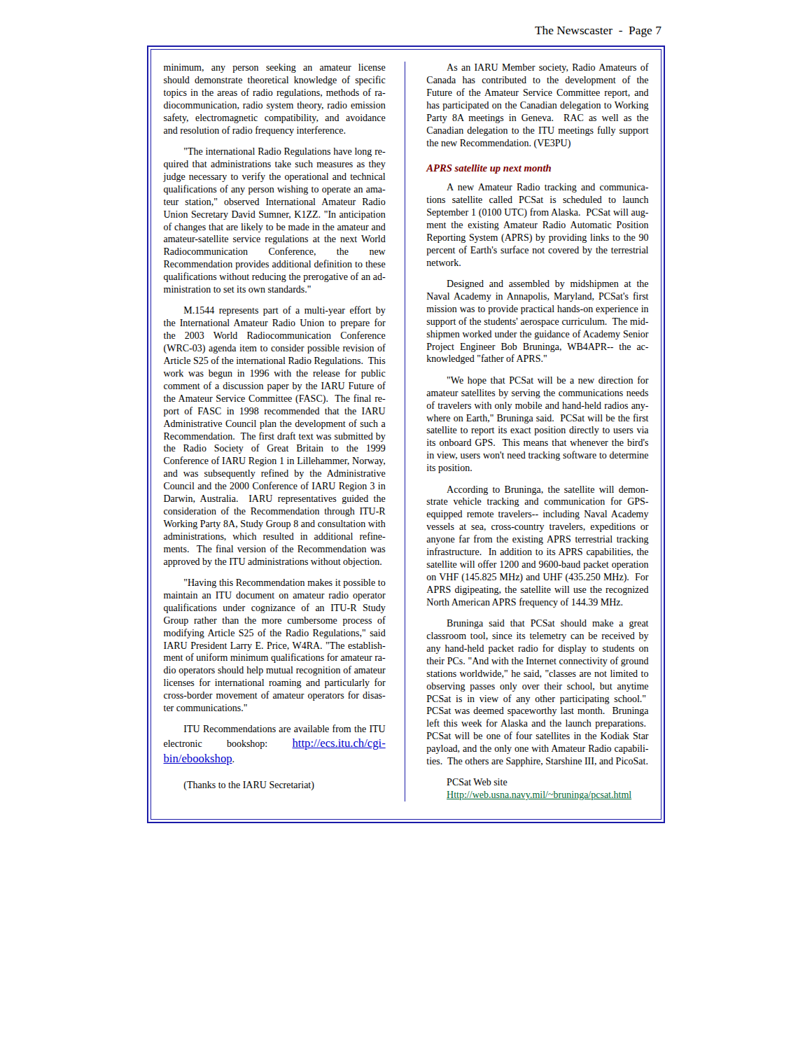The Newscaster - Page 7
minimum, any person seeking an amateur license should demonstrate theoretical knowledge of specific topics in the areas of radio regulations, methods of radiocommunication, radio system theory, radio emission safety, electromagnetic compatibility, and avoidance and resolution of radio frequency interference.
"The international Radio Regulations have long required that administrations take such measures as they judge necessary to verify the operational and technical qualifications of any person wishing to operate an amateur station," observed International Amateur Radio Union Secretary David Sumner, K1ZZ. "In anticipation of changes that are likely to be made in the amateur and amateur-satellite service regulations at the next World Radiocommunication Conference, the new Recommendation provides additional definition to these qualifications without reducing the prerogative of an administration to set its own standards."
M.1544 represents part of a multi-year effort by the International Amateur Radio Union to prepare for the 2003 World Radiocommunication Conference (WRC-03) agenda item to consider possible revision of Article S25 of the international Radio Regulations. This work was begun in 1996 with the release for public comment of a discussion paper by the IARU Future of the Amateur Service Committee (FASC). The final report of FASC in 1998 recommended that the IARU Administrative Council plan the development of such a Recommendation. The first draft text was submitted by the Radio Society of Great Britain to the 1999 Conference of IARU Region 1 in Lillehammer, Norway, and was subsequently refined by the Administrative Council and the 2000 Conference of IARU Region 3 in Darwin, Australia. IARU representatives guided the consideration of the Recommendation through ITU-R Working Party 8A, Study Group 8 and consultation with administrations, which resulted in additional refinements. The final version of the Recommendation was approved by the ITU administrations without objection.
"Having this Recommendation makes it possible to maintain an ITU document on amateur radio operator qualifications under cognizance of an ITU-R Study Group rather than the more cumbersome process of modifying Article S25 of the Radio Regulations," said IARU President Larry E. Price, W4RA. "The establishment of uniform minimum qualifications for amateur radio operators should help mutual recognition of amateur licenses for international roaming and particularly for cross-border movement of amateur operators for disaster communications."
ITU Recommendations are available from the ITU electronic bookshop: http://ecs.itu.ch/cgi-bin/ebookshop.
(Thanks to the IARU Secretariat)
As an IARU Member society, Radio Amateurs of Canada has contributed to the development of the Future of the Amateur Service Committee report, and has participated on the Canadian delegation to Working Party 8A meetings in Geneva. RAC as well as the Canadian delegation to the ITU meetings fully support the new Recommendation. (VE3PU)
APRS satellite up next month
A new Amateur Radio tracking and communications satellite called PCSat is scheduled to launch September 1 (0100 UTC) from Alaska. PCSat will augment the existing Amateur Radio Automatic Position Reporting System (APRS) by providing links to the 90 percent of Earth's surface not covered by the terrestrial network.
Designed and assembled by midshipmen at the Naval Academy in Annapolis, Maryland, PCSat's first mission was to provide practical hands-on experience in support of the students' aerospace curriculum. The midshipmen worked under the guidance of Academy Senior Project Engineer Bob Bruninga, WB4APR-- the acknowledged "father of APRS."
"We hope that PCSat will be a new direction for amateur satellites by serving the communications needs of travelers with only mobile and hand-held radios anywhere on Earth," Bruninga said. PCSat will be the first satellite to report its exact position directly to users via its onboard GPS. This means that whenever the bird's in view, users won't need tracking software to determine its position.
According to Bruninga, the satellite will demonstrate vehicle tracking and communication for GPS-equipped remote travelers-- including Naval Academy vessels at sea, cross-country travelers, expeditions or anyone far from the existing APRS terrestrial tracking infrastructure. In addition to its APRS capabilities, the satellite will offer 1200 and 9600-baud packet operation on VHF (145.825 MHz) and UHF (435.250 MHz). For APRS digipeating, the satellite will use the recognized North American APRS frequency of 144.39 MHz.
Bruninga said that PCSat should make a great classroom tool, since its telemetry can be received by any hand-held packet radio for display to students on their PCs. "And with the Internet connectivity of ground stations worldwide," he said, "classes are not limited to observing passes only over their school, but anytime PCSat is in view of any other participating school." PCSat was deemed spaceworthy last month. Bruninga left this week for Alaska and the launch preparations. PCSat will be one of four satellites in the Kodiak Star payload, and the only one with Amateur Radio capabilities. The others are Sapphire, Starshine III, and PicoSat.
PCSat Web site
Http://web.usna.navy.mil/~bruninga/pcsat.html